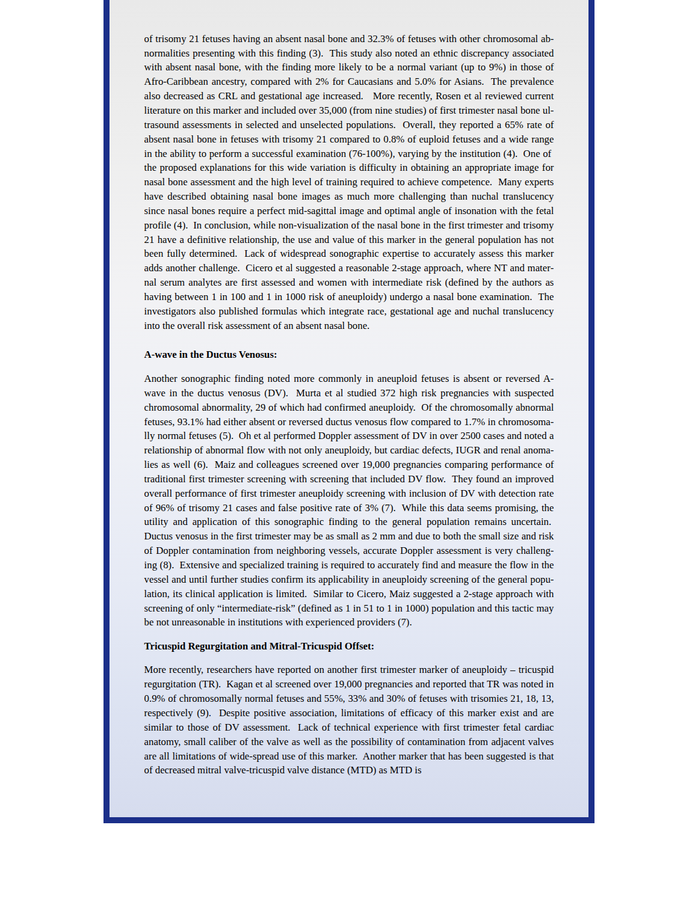of trisomy 21 fetuses having an absent nasal bone and 32.3% of fetuses with other chromosomal abnormalities presenting with this finding (3). This study also noted an ethnic discrepancy associated with absent nasal bone, with the finding more likely to be a normal variant (up to 9%) in those of Afro-Caribbean ancestry, compared with 2% for Caucasians and 5.0% for Asians. The prevalence also decreased as CRL and gestational age increased. More recently, Rosen et al reviewed current literature on this marker and included over 35,000 (from nine studies) of first trimester nasal bone ultrasound assessments in selected and unselected populations. Overall, they reported a 65% rate of absent nasal bone in fetuses with trisomy 21 compared to 0.8% of euploid fetuses and a wide range in the ability to perform a successful examination (76-100%), varying by the institution (4). One of the proposed explanations for this wide variation is difficulty in obtaining an appropriate image for nasal bone assessment and the high level of training required to achieve competence. Many experts have described obtaining nasal bone images as much more challenging than nuchal translucency since nasal bones require a perfect mid-sagittal image and optimal angle of insonation with the fetal profile (4). In conclusion, while non-visualization of the nasal bone in the first trimester and trisomy 21 have a definitive relationship, the use and value of this marker in the general population has not been fully determined. Lack of widespread sonographic expertise to accurately assess this marker adds another challenge. Cicero et al suggested a reasonable 2-stage approach, where NT and maternal serum analytes are first assessed and women with intermediate risk (defined by the authors as having between 1 in 100 and 1 in 1000 risk of aneuploidy) undergo a nasal bone examination. The investigators also published formulas which integrate race, gestational age and nuchal translucency into the overall risk assessment of an absent nasal bone.
A-wave in the Ductus Venosus:
Another sonographic finding noted more commonly in aneuploid fetuses is absent or reversed A-wave in the ductus venosus (DV). Murta et al studied 372 high risk pregnancies with suspected chromosomal abnormality, 29 of which had confirmed aneuploidy. Of the chromosomally abnormal fetuses, 93.1% had either absent or reversed ductus venosus flow compared to 1.7% in chromosomally normal fetuses (5). Oh et al performed Doppler assessment of DV in over 2500 cases and noted a relationship of abnormal flow with not only aneuploidy, but cardiac defects, IUGR and renal anomalies as well (6). Maiz and colleagues screened over 19,000 pregnancies comparing performance of traditional first trimester screening with screening that included DV flow. They found an improved overall performance of first trimester aneuploidy screening with inclusion of DV with detection rate of 96% of trisomy 21 cases and false positive rate of 3% (7). While this data seems promising, the utility and application of this sonographic finding to the general population remains uncertain. Ductus venosus in the first trimester may be as small as 2 mm and due to both the small size and risk of Doppler contamination from neighboring vessels, accurate Doppler assessment is very challenging (8). Extensive and specialized training is required to accurately find and measure the flow in the vessel and until further studies confirm its applicability in aneuploidy screening of the general population, its clinical application is limited. Similar to Cicero, Maiz suggested a 2-stage approach with screening of only “intermediate-risk” (defined as 1 in 51 to 1 in 1000) population and this tactic may be not unreasonable in institutions with experienced providers (7).
Tricuspid Regurgitation and Mitral-Tricuspid Offset:
More recently, researchers have reported on another first trimester marker of aneuploidy – tricuspid regurgitation (TR). Kagan et al screened over 19,000 pregnancies and reported that TR was noted in 0.9% of chromosomally normal fetuses and 55%, 33% and 30% of fetuses with trisomies 21, 18, 13, respectively (9). Despite positive association, limitations of efficacy of this marker exist and are similar to those of DV assessment. Lack of technical experience with first trimester fetal cardiac anatomy, small caliber of the valve as well as the possibility of contamination from adjacent valves are all limitations of wide-spread use of this marker. Another marker that has been suggested is that of decreased mitral valve-tricuspid valve distance (MTD) as MTD is